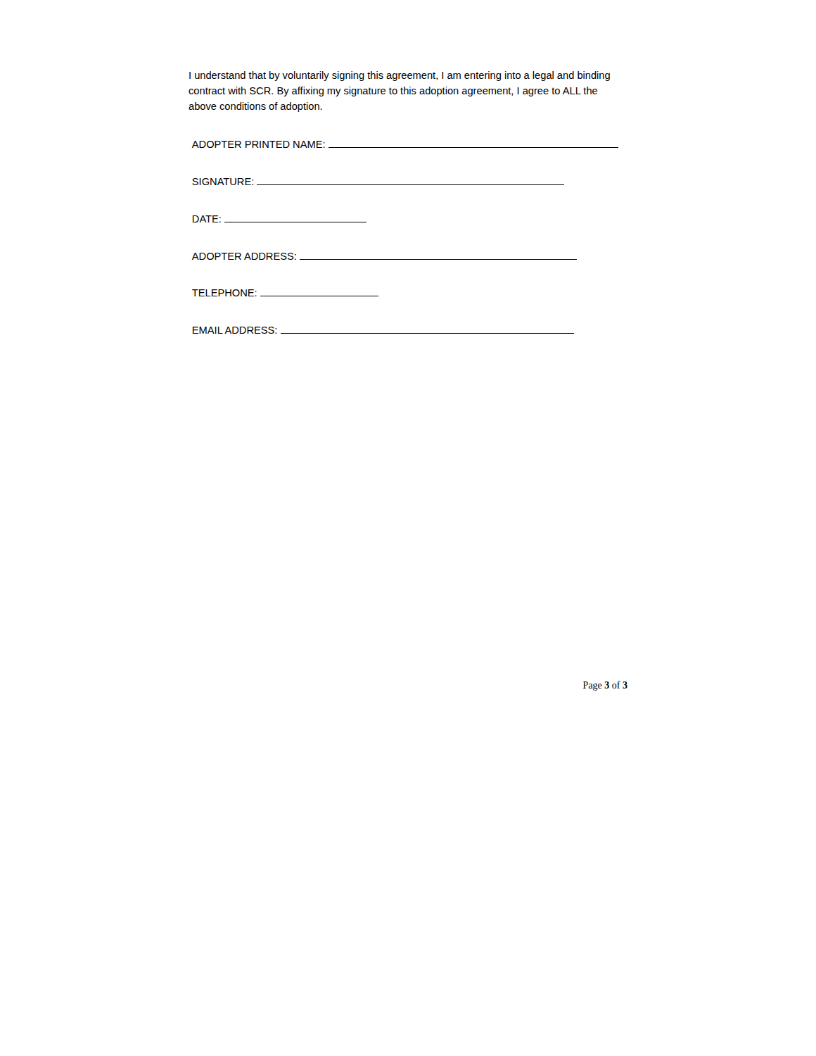I understand that by voluntarily signing this agreement, I am entering into a legal and binding contract with SCR. By affixing my signature to this adoption agreement, I agree to ALL the above conditions of adoption.
ADOPTER PRINTED NAME:
SIGNATURE:
DATE:
ADOPTER ADDRESS:
TELEPHONE:
EMAIL ADDRESS:
Page 3 of 3